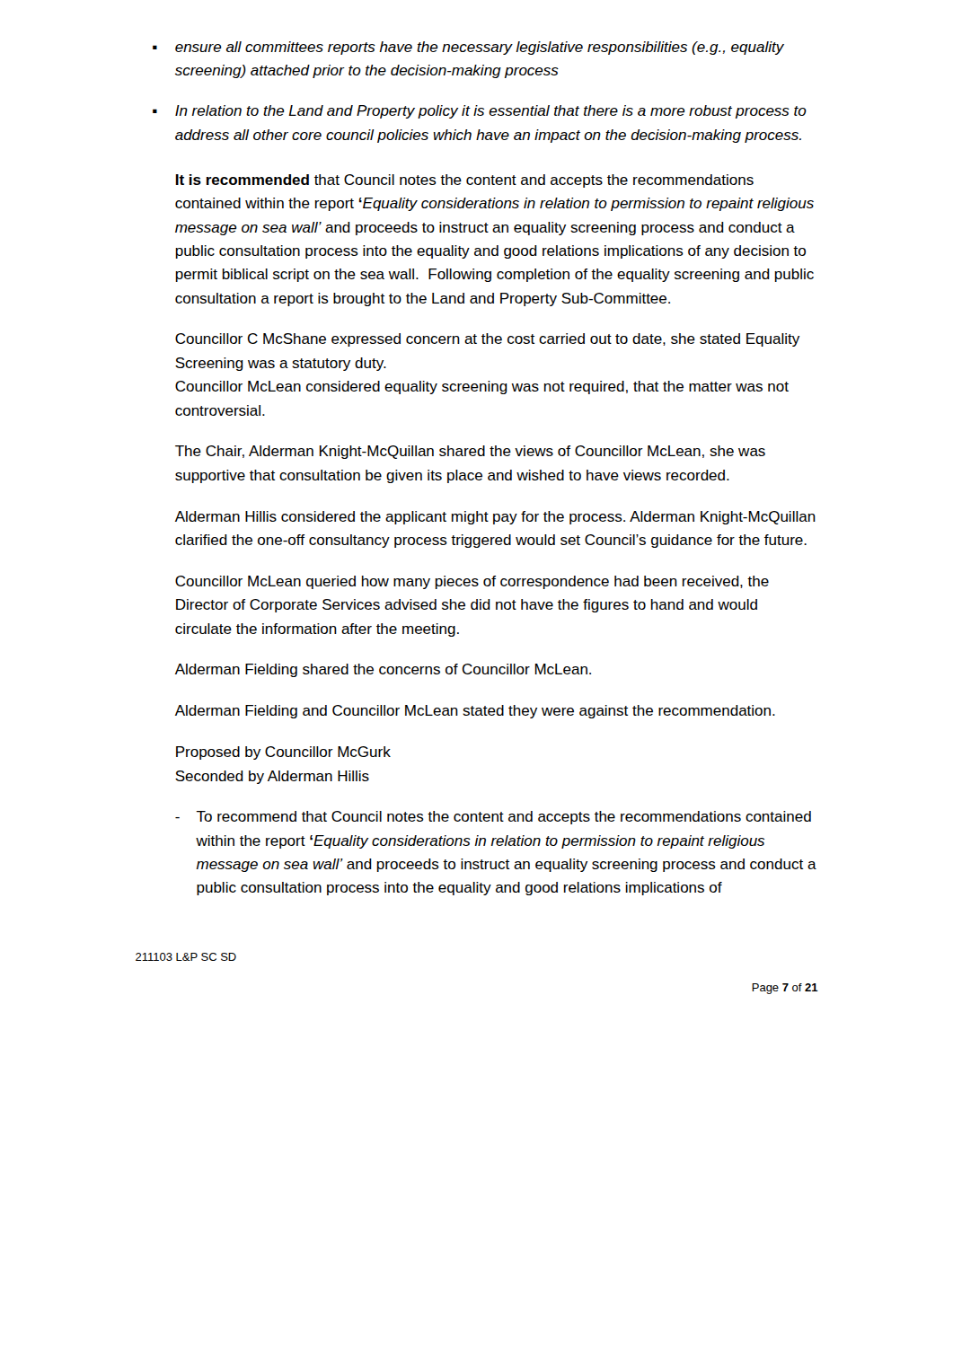ensure all committees reports have the necessary legislative responsibilities (e.g., equality screening) attached prior to the decision-making process
In relation to the Land and Property policy it is essential that there is a more robust process to address all other core council policies which have an impact on the decision-making process.
It is recommended that Council notes the content and accepts the recommendations contained within the report ‘Equality considerations in relation to permission to repaint religious message on sea wall’ and proceeds to instruct an equality screening process and conduct a public consultation process into the equality and good relations implications of any decision to permit biblical script on the sea wall. Following completion of the equality screening and public consultation a report is brought to the Land and Property Sub-Committee.
Councillor C McShane expressed concern at the cost carried out to date, she stated Equality Screening was a statutory duty.
Councillor McLean considered equality screening was not required, that the matter was not controversial.
The Chair, Alderman Knight-McQuillan shared the views of Councillor McLean, she was supportive that consultation be given its place and wished to have views recorded.
Alderman Hillis considered the applicant might pay for the process. Alderman Knight-McQuillan clarified the one-off consultancy process triggered would set Council’s guidance for the future.
Councillor McLean queried how many pieces of correspondence had been received, the Director of Corporate Services advised she did not have the figures to hand and would circulate the information after the meeting.
Alderman Fielding shared the concerns of Councillor McLean.
Alderman Fielding and Councillor McLean stated they were against the recommendation.
Proposed by Councillor McGurk
Seconded by Alderman Hillis
- To recommend that Council notes the content and accepts the recommendations contained within the report ‘Equality considerations in relation to permission to repaint religious message on sea wall’ and proceeds to instruct an equality screening process and conduct a public consultation process into the equality and good relations implications of
211103 L&P SC SD
Page 7 of 21